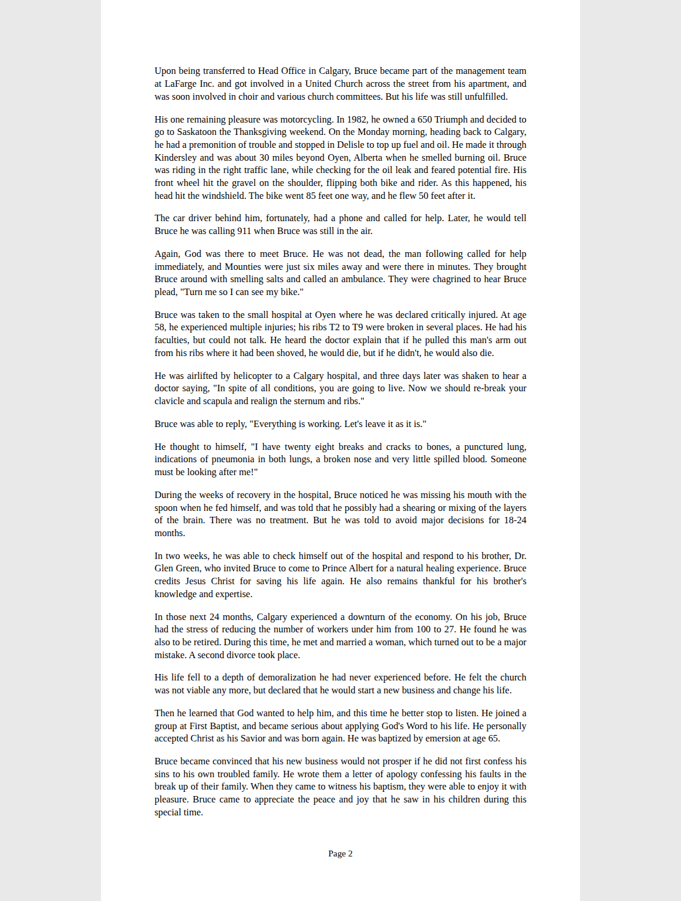Upon being transferred to Head Office in Calgary, Bruce became part of the management team at LaFarge Inc. and got involved in a United Church across the street from his apartment, and was soon involved in choir and various church committees. But his life was still unfulfilled.
His one remaining pleasure was motorcycling. In 1982, he owned a 650 Triumph and decided to go to Saskatoon the Thanksgiving weekend. On the Monday morning, heading back to Calgary, he had a premonition of trouble and stopped in Delisle to top up fuel and oil. He made it through Kindersley and was about 30 miles beyond Oyen, Alberta when he smelled burning oil. Bruce was riding in the right traffic lane, while checking for the oil leak and feared potential fire. His front wheel hit the gravel on the shoulder, flipping both bike and rider. As this happened, his head hit the windshield. The bike went 85 feet one way, and he flew 50 feet after it.
The car driver behind him, fortunately, had a phone and called for help. Later, he would tell Bruce he was calling 911 when Bruce was still in the air.
Again, God was there to meet Bruce. He was not dead, the man following called for help immediately, and Mounties were just six miles away and were there in minutes. They brought Bruce around with smelling salts and called an ambulance. They were chagrined to hear Bruce plead, "Turn me so I can see my bike."
Bruce was taken to the small hospital at Oyen where he was declared critically injured. At age 58, he experienced multiple injuries; his ribs T2 to T9 were broken in several places. He had his faculties, but could not talk. He heard the doctor explain that if he pulled this man's arm out from his ribs where it had been shoved, he would die, but if he didn't, he would also die.
He was airlifted by helicopter to a Calgary hospital, and three days later was shaken to hear a doctor saying, "In spite of all conditions, you are going to live. Now we should re-break your clavicle and scapula and realign the sternum and ribs."
Bruce was able to reply, "Everything is working. Let's leave it as it is."
He thought to himself, "I have twenty eight breaks and cracks to bones, a punctured lung, indications of pneumonia in both lungs, a broken nose and very little spilled blood. Someone must be looking after me!"
During the weeks of recovery in the hospital, Bruce noticed he was missing his mouth with the spoon when he fed himself, and was told that he possibly had a shearing or mixing of the layers of the brain. There was no treatment. But he was told to avoid major decisions for 18-24 months.
In two weeks, he was able to check himself out of the hospital and respond to his brother, Dr. Glen Green, who invited Bruce to come to Prince Albert for a natural healing experience. Bruce credits Jesus Christ for saving his life again. He also remains thankful for his brother's knowledge and expertise.
In those next 24 months, Calgary experienced a downturn of the economy. On his job, Bruce had the stress of reducing the number of workers under him from 100 to 27. He found he was also to be retired. During this time, he met and married a woman, which turned out to be a major mistake. A second divorce took place.
His life fell to a depth of demoralization he had never experienced before. He felt the church was not viable any more, but declared that he would start a new business and change his life.
Then he learned that God wanted to help him, and this time he better stop to listen. He joined a group at First Baptist, and became serious about applying God's Word to his life. He personally accepted Christ as his Savior and was born again. He was baptized by emersion at age 65.
Bruce became convinced that his new business would not prosper if he did not first confess his sins to his own troubled family. He wrote them a letter of apology confessing his faults in the break up of their family. When they came to witness his baptism, they were able to enjoy it with pleasure. Bruce came to appreciate the peace and joy that he saw in his children during this special time.
Page 2